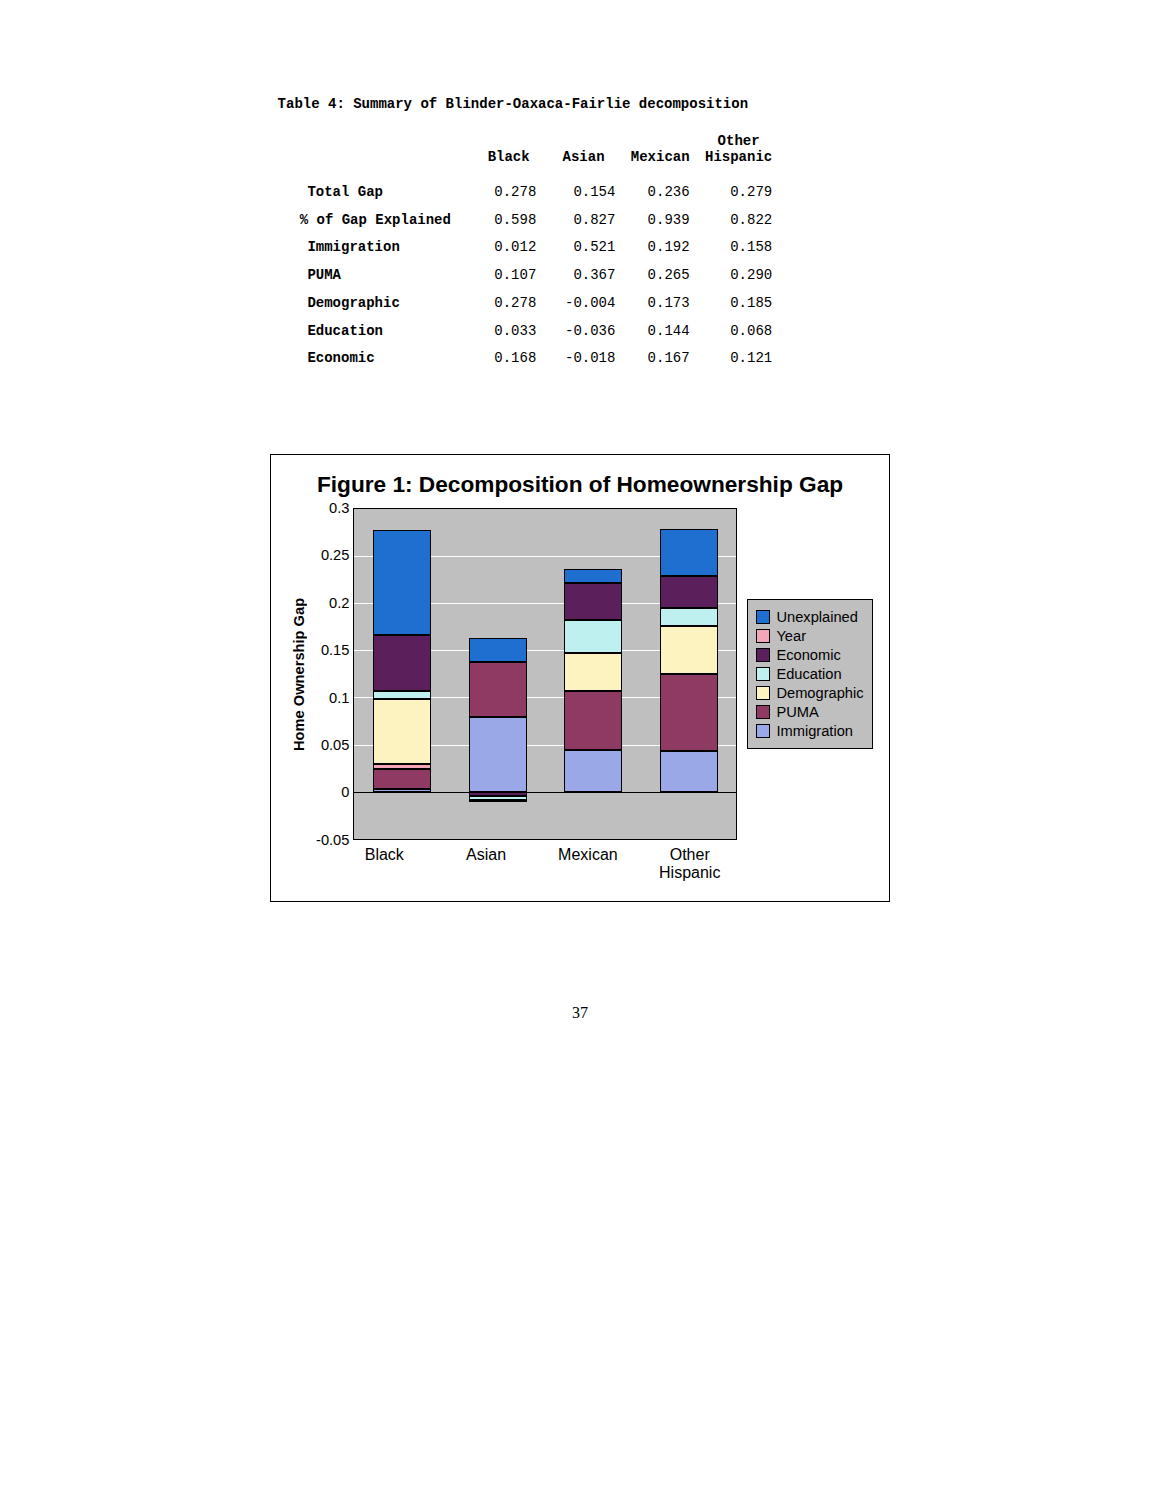Table 4: Summary of Blinder-Oaxaca-Fairlie decomposition
| | Black | Asian | Mexican | Other Hispanic |
| --- | --- | --- | --- | --- |
| Total Gap | 0.278 | 0.154 | 0.236 | 0.279 |
| % of Gap Explained | 0.598 | 0.827 | 0.939 | 0.822 |
| Immigration | 0.012 | 0.521 | 0.192 | 0.158 |
| PUMA | 0.107 | 0.367 | 0.265 | 0.290 |
| Demographic | 0.278 | -0.004 | 0.173 | 0.185 |
| Education | 0.033 | -0.036 | 0.144 | 0.068 |
| Economic | 0.168 | -0.018 | 0.167 | 0.121 |
Figure 1: Decomposition of Homeownership Gap
Home Ownership Gap
0.3 0.25 0.2 0.15 0.1 0.05 0 -0.05
Unexplained
Year
Economic
Education
Demographic
PUMA
Immigration
Black
Asian
Mexican
Other
Hispanic
37